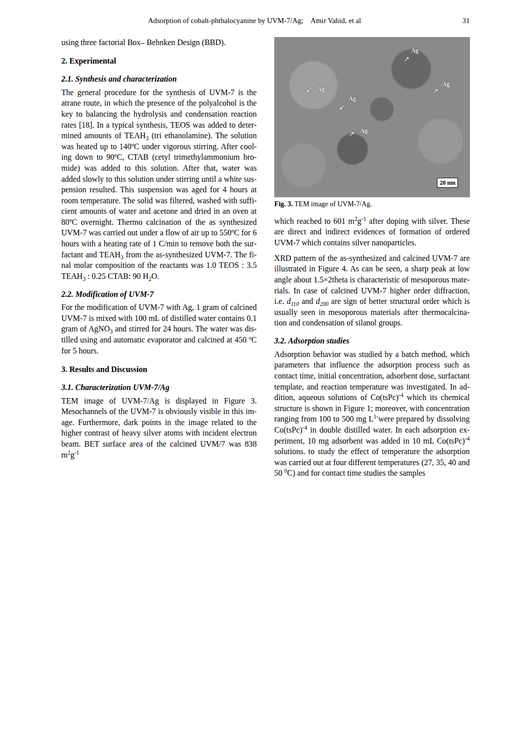Adsorption of cobalt-phthalocyanine by UVM-7/Ag; Amir Vahid, et al
31
using three factorial Box– Behnken Design (BBD).
2. Experimental
2.1. Synthesis and characterization
The general procedure for the synthesis of UVM-7 is the atrane route, in which the presence of the polyalcohol is the key to balancing the hydrolysis and condensation reaction rates [18]. In a typical synthesis, TEOS was added to determined amounts of TEAH3 (tri ethanolamine). The solution was heated up to 140ºC under vigorous stirring. After cooling down to 90ºC, CTAB (cetyl trimethylammonium bromide) was added to this solution. After that, water was added slowly to this solution under stirring until a white suspension resulted. This suspension was aged for 4 hours at room temperature. The solid was filtered, washed with sufficient amounts of water and acetone and dried in an oven at 80ºC overnight. Thermo calcination of the as synthesized UVM-7 was carried out under a flow of air up to 550ºC for 6 hours with a heating rate of 1 C/min to remove both the surfactant and TEAH3 from the as-synthesized UVM-7. The final molar composition of the reactants was 1.0 TEOS : 3.5 TEAH3 : 0.25 CTAB: 90 H2O.
2.2. Modification of UVM-7
For the modification of UVM-7 with Ag, 1 gram of calcined UVM-7 is mixed with 100 mL of distilled water contains 0.1 gram of AgNO3 and stirred for 24 hours. The water was distilled using and automatic evaporator and calcined at 450 ºC for 5 hours.
3. Results and Discussion
3.1. Characterization UVM-7/Ag
TEM image of UVM-7/Ag is displayed in Figure 3. Mesochannels of the UVM-7 is obviously visible in this image. Furthermore, dark points in the image related to the higher contrast of heavy silver atoms with incident electron beam. BET surface area of the calcined UVM/7 was 838 m2g-1
Ag ↗ Ag ↙ Ag ↙ Ag ↗ Ag ↗
20 nm
Fig. 3. TEM image of UVM-7/Ag.
which reached to 601 m2g-1 after doping with silver. These are direct and indirect evidences of formation of ordered UVM-7 which contains silver nanoparticles.
XRD pattern of the as-synthesized and calcined UVM-7 are illustrated in Figure 4. As can be seen, a sharp peak at low angle about 1.5×2theta is characteristic of mesoporous materials. In case of calcined UVM-7 higher order diffraction, i.e. d110 and d200 are sign of better structural order which is usually seen in mesoporous materials after thermocalcination and condensation of silanol groups.
3.2. Adsorption studies
Adsorption behavior was studied by a batch method, which parameters that influence the adsorption process such as contact time, initial concentration, adsorbent dose, surfactant template, and reaction temperature was investigated. In addition, aqueous solutions of Co(tsPc)-4 which its chemical structure is shown in Figure 1; moreover, with concentration ranging from 100 to 500 mg L1-were prepared by dissolving Co(tsPc)-4 in double distilled water. In each adsorption experiment, 10 mg adsorbent was added in 10 mL Co(tsPc)-4 solutions. to study the effect of temperature the adsorption was carried out at four different temperatures (27, 35, 40 and 50 0C) and for contact time studies the samples